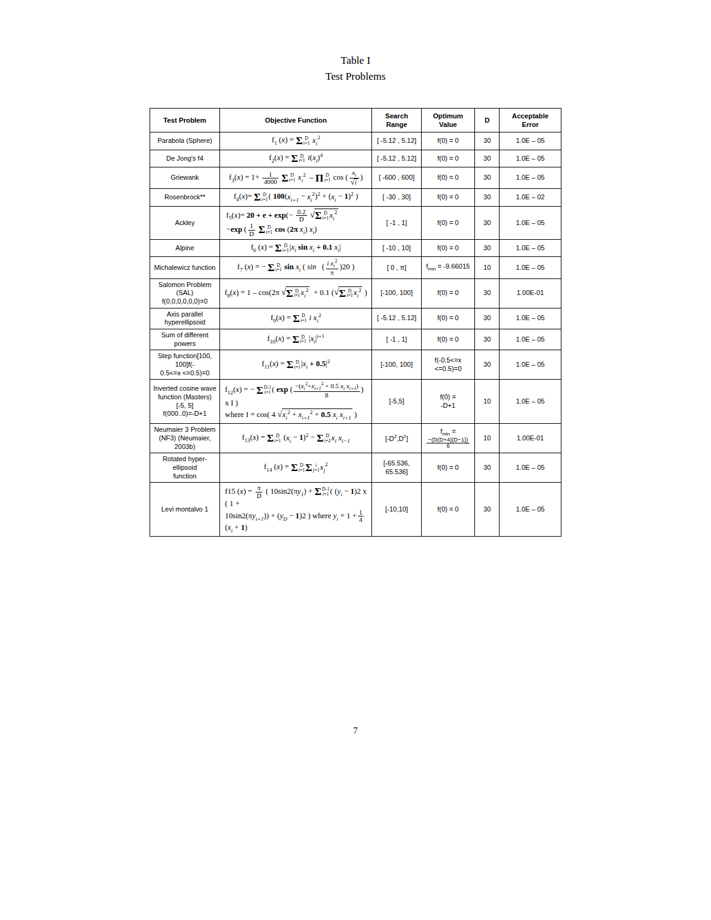Table I
Test Problems
| Test Problem | Objective Function | Search Range | Optimum Value | D | Acceptable Error |
| --- | --- | --- | --- | --- | --- |
| Parabola (Sphere) | f 1 ( x ) = Σ D i=1 x i 2 | [ -5.12 , 5.12] | f(0) = 0 | 30 | 1.0E – 05 |
| De Jong's f4 | f 2 ( x ) = Σ D i=1 i ( x i ) 4 | [ -5.12 , 5.12] | f(0) = 0 | 30 | 1.0E – 05 |
| Griewank | f 3 ( x ) = 1+ 1 4000 Σ D i=1 x i 2 – Π D i=1 cos ( x i √ i ) | [ -600 , 600] | f(0) = 0 | 30 | 1.0E – 05 |
| Rosenbrock** | f 4 ( x )= Σ D i=1 ( 100 ( x i+1 − x i 2 ) 2 + ( x i − 1 ) 2 ) | [ -30 , 30] | f(0) = 0 | 30 | 1.0E – 02 |
| Ackley | f 5 ( x )= 20 + e + exp (− 0.2 D √ Σ D i=1 x i 2 − exp ( 1 D Σ D i=1 cos ( 2π x i ) x i ) | [ -1 , 1] | f(0) = 0 | 30 | 1.0E – 05 |
| Alpine | f 6 ( x ) = Σ D i=1 / x i sin x i + 0.1 x i / | [ -10 , 10] | f(0) = 0 | 30 | 1.0E – 05 |
| Michalewicz function | f 7 ( x ) = − Σ D i=1 sin x i ( sin ( i x i 2 π )20 ) | [ 0 , π] | f min = -9.66015 | 10 | 1.0E – 05 |
| Salomon Problem (SAL) f(0,0,0,0,0,0)=0 | f 8 ( x ) = 1 – cos(2π √ Σ D i=1 x i 2 + 0.1 ( √ Σ D i=1 x i 2 ) | [-100, 100] | f(0) = 0 | 30 | 1.00E-01 |
| Axis parallel hyperellipsoid | f 9 ( x ) = Σ D i=1 i x i 2 | [ -5.12 , 5.12] | f(0) = 0 | 30 | 1.0E – 05 |
| Sum of different powers | f 10 ( x ) = Σ D i=1 / x i / i+1 | [ -1 , 1] | f(0) = 0 | 30 | 1.0E – 05 |
| Step function[100, 100]f(- 0.5<=x <=0.5)=0 | f 11 ( x ) = Σ D i=1 / x i + 0.5 / 2 | [-100, 100] | f(-0.5<=x <=0.5)=0 | 30 | 1.0E – 05 |
| Inverted cosine wave function (Masters) [-5, 5] f(000..0)=-D+1 | f 12 ( x ) = − Σ D-1 i=1 ( exp ( −( x i 2 + x i+1 2 + 0.5 x i x i+1 ) 8 ) x I ) where I = cos( 4 √ x i 2 + x i+1 2 + 0.5 x i x i+1 ) | [-5,5] | f(0) = -D+1 | 10 | 1.0E – 05 |
| Neumaier 3 Problem (NF3) (Neumaier, 2003b) | f 13 ( x ) = Σ D i=1 ( x i − 1 ) 2 − Σ D i=2 x i x i−1 | [-D 2 ,D 2 ] | f min = −(D(D+4)(D−1)) 6 | 10 | 1.00E-01 |
| Rotated hyper-ellipsoid function | f 14 ( x ) = Σ D i=1 Σ i j=1 x j 2 | [-65.536, 65.536] | f(0) = 0 | 30 | 1.0E – 05 |
| Levi montalvo 1 | f15 ( x ) = π D ( 10sin2(π y 1 ) + Σ D-1 i=1 ( ( y i − 1 )2 x ( 1 + 10sin2(π y i+1 )) + ( y D − 1 )2 ) where y i = 1 + 1 4 ( x i + 1 ) | [-10,10] | f(0) = 0 | 30 | 1.0E – 05 |
7